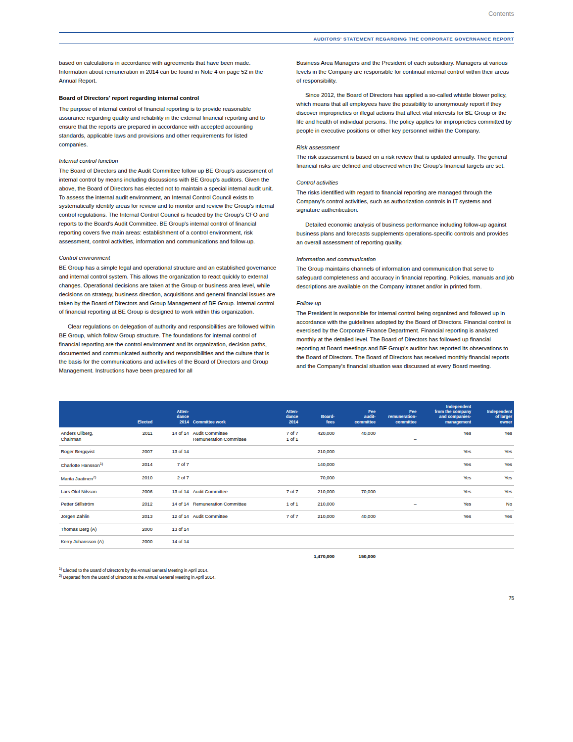Contents
AUDITORS' STATEMENT REGARDING THE CORPORATE GOVERNANCE REPORT
based on calculations in accordance with agreements that have been made. Information about remuneration in 2014 can be found in Note 4 on page 52 in the Annual Report.
Board of Directors' report regarding internal control
The purpose of internal control of financial reporting is to provide reasonable assurance regarding quality and reliability in the external financial reporting and to ensure that the reports are prepared in accordance with accepted accounting standards, applicable laws and provisions and other requirements for listed companies.
Internal control function
The Board of Directors and the Audit Committee follow up BE Group's assessment of internal control by means including discussions with BE Group's auditors. Given the above, the Board of Directors has elected not to maintain a special internal audit unit. To assess the internal audit environment, an Internal Control Council exists to systematically identify areas for review and to monitor and review the Group's internal control regulations. The Internal Control Council is headed by the Group's CFO and reports to the Board's Audit Committee. BE Group's internal control of financial reporting covers five main areas: establishment of a control environment, risk assessment, control activities, information and communications and follow-up.
Control environment
BE Group has a simple legal and operational structure and an established governance and internal control system. This allows the organization to react quickly to external changes. Operational decisions are taken at the Group or business area level, while decisions on strategy, business direction, acquisitions and general financial issues are taken by the Board of Directors and Group Management of BE Group. Internal control of financial reporting at BE Group is designed to work within this organization.
Clear regulations on delegation of authority and responsibilities are followed within BE Group, which follow Group structure. The foundations for internal control of financial reporting are the control environment and its organization, decision paths, documented and communicated authority and responsibilities and the culture that is the basis for the communications and activities of the Board of Directors and Group Management. Instructions have been prepared for all
Business Area Managers and the President of each subsidiary. Managers at various levels in the Company are responsible for continual internal control within their areas of responsibility.
Since 2012, the Board of Directors has applied a so-called whistle blower policy, which means that all employees have the possibility to anonymously report if they discover improprieties or illegal actions that affect vital interests for BE Group or the life and health of individual persons. The policy applies for improprieties committed by people in executive positions or other key personnel within the Company.
Risk assessment
The risk assessment is based on a risk review that is updated annually. The general financial risks are defined and observed when the Group's financial targets are set.
Control activities
The risks identified with regard to financial reporting are managed through the Company's control activities, such as authorization controls in IT systems and signature authentication.
Detailed economic analysis of business performance including follow-up against business plans and forecasts supplements operations-specific controls and provides an overall assessment of reporting quality.
Information and communication
The Group maintains channels of information and communication that serve to safeguard completeness and accuracy in financial reporting. Policies, manuals and job descriptions are available on the Company intranet and/or in printed form.
Follow-up
The President is responsible for internal control being organized and followed up in accordance with the guidelines adopted by the Board of Directors. Financial control is exercised by the Corporate Finance Department. Financial reporting is analyzed monthly at the detailed level. The Board of Directors has followed up financial reporting at Board meetings and BE Group's auditor has reported its observations to the Board of Directors. The Board of Directors has received monthly financial reports and the Company's financial situation was discussed at every Board meeting.
| | Elected | Atten- dance 2014 | Committee work | Atten- dance 2014 | Board- fees | Fee audit- committee | Fee remuneration- committee | Independent from the company and companies- management | Independent of larger owner |
| --- | --- | --- | --- | --- | --- | --- | --- | --- | --- |
| Anders Ullberg, Chairman | 2011 | 14 of 14 | Audit Committee Remuneration Committee | 7 of 7 1 of 1 | 420,000 | 40,000 | – | Yes | Yes |
| Roger Bergqvist | 2007 | 13 of 14 | | | 210,000 | | | Yes | Yes |
| Charlotte Hansson 1) | 2014 | 7 of 7 | | | 140,000 | | | Yes | Yes |
| Marita Jaatinen 2) | 2010 | 2 of 7 | | | 70,000 | | | Yes | Yes |
| Lars Olof Nilsson | 2006 | 13 of 14 | Audit Committee | 7 of 7 | 210,000 | 70,000 | | Yes | Yes |
| Petter Stillström | 2012 | 14 of 14 | Remuneration Committee | 1 of 1 | 210,000 | | – | Yes | No |
| Jörgen Zahlin | 2013 | 12 of 14 | Audit Committee | 7 of 7 | 210,000 | 40,000 | | Yes | Yes |
| Thomas Berg (A) | 2000 | 13 of 14 | | | | | | | |
| Kerry Johansson (A) | 2000 | 14 of 14 | | | | | | | |
| | | | | | 1,470,000 | 150,000 | | | |
1) Elected to the Board of Directors by the Annual General Meeting in April 2014.
2) Departed from the Board of Directors at the Annual General Meeting in April 2014.
75